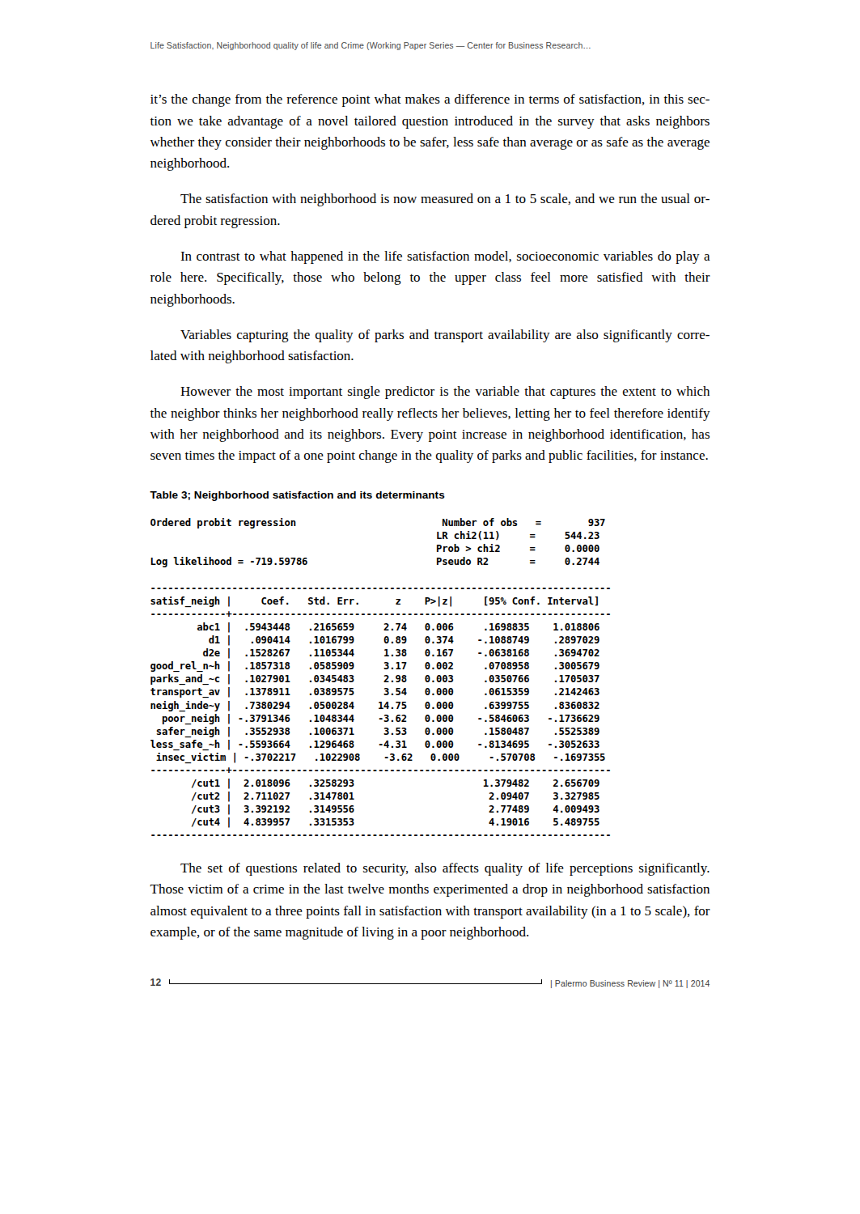Life Satisfaction, Neighborhood quality of life and Crime (Working Paper Series — Center for Business Research…
it’s the change from the reference point what makes a difference in terms of satisfaction, in this section we take advantage of a novel tailored question introduced in the survey that asks neighbors whether they consider their neighborhoods to be safer, less safe than average or as safe as the average neighborhood.
The satisfaction with neighborhood is now measured on a 1 to 5 scale, and we run the usual ordered probit regression.
In contrast to what happened in the life satisfaction model, socioeconomic variables do play a role here. Specifically, those who belong to the upper class feel more satisfied with their neighborhoods.
Variables capturing the quality of parks and transport availability are also significantly correlated with neighborhood satisfaction.
However the most important single predictor is the variable that captures the extent to which the neighbor thinks her neighborhood really reflects her believes, letting her to feel therefore identify with her neighborhood and its neighbors. Every point increase in neighborhood identification, has seven times the impact of a one point change in the quality of parks and public facilities, for instance.
Table 3; Neighborhood satisfaction and its determinants
Ordered probit regression                         Number of obs   =        937
                                                 LR chi2(11)     =     544.23
                                                 Prob > chi2     =     0.0000
Log likelihood = -719.59786                      Pseudo R2       =     0.2744

-------------------------------------------------------------------------------
satisf_neigh |     Coef.   Std. Err.      z    P>|z|     [95% Conf. Interval]
-------------+-----------------------------------------------------------------
        abc1 |  .5943448   .2165659     2.74   0.006     .1698835    1.018806
          d1 |   .090414   .1016799     0.89   0.374    -.1088749    .2897029
         d2e |  .1528267   .1105344     1.38   0.167    -.0638168    .3694702
good_rel_n~h |  .1857318   .0585909     3.17   0.002     .0708958    .3005679
parks_and_~c |  .1027901   .0345483     2.98   0.003     .0350766    .1705037
transport_av |  .1378911   .0389575     3.54   0.000     .0615359    .2142463
neigh_inde~y |  .7380294   .0500284    14.75   0.000     .6399755    .8360832
  poor_neigh | -.3791346   .1048344    -3.62   0.000    -.5846063   -.1736629
 safer_neigh |  .3552938   .1006371     3.53   0.000     .1580487    .5525389
less_safe_~h | -.5593664   .1296468    -4.31   0.000    -.8134695   -.3052633
 insec_victim | -.3702217   .1022908    -3.62   0.000     -.570708   -.1697355
-------------+-----------------------------------------------------------------
       /cut1 |  2.018096   .3258293                      1.379482    2.656709
       /cut2 |  2.711027   .3147801                       2.09407    3.327985
       /cut3 |  3.392192   .3149556                       2.77489    4.009493
       /cut4 |  4.839957   .3315353                       4.19016    5.489755
-------------------------------------------------------------------------------
The set of questions related to security, also affects quality of life perceptions significantly. Those victim of a crime in the last twelve months experimented a drop in neighborhood satisfaction almost equivalent to a three points fall in satisfaction with transport availability (in a 1 to 5 scale), for example, or of the same magnitude of living in a poor neighborhood.
12 | Palermo Business Review | Nº 11 | 2014